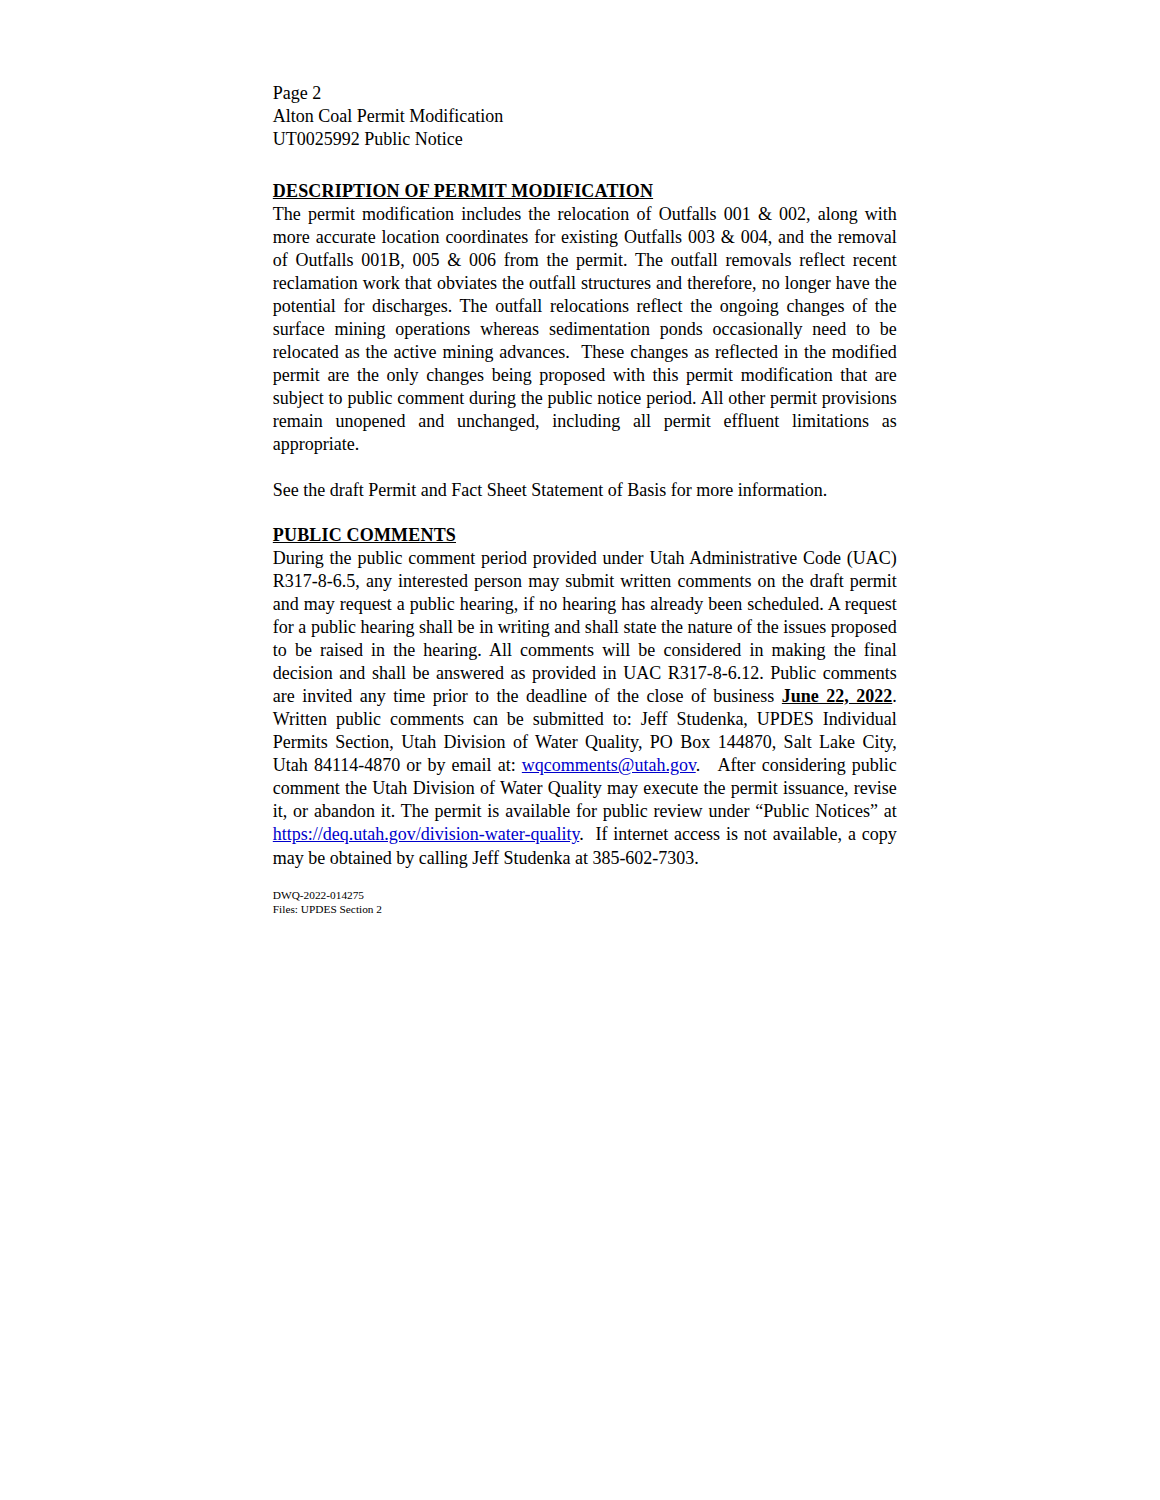Page 2
Alton Coal Permit Modification
UT0025992 Public Notice
Description of Permit Modification
The permit modification includes the relocation of Outfalls 001 & 002, along with more accurate location coordinates for existing Outfalls 003 & 004, and the removal of Outfalls 001B, 005 & 006 from the permit. The outfall removals reflect recent reclamation work that obviates the outfall structures and therefore, no longer have the potential for discharges. The outfall relocations reflect the ongoing changes of the surface mining operations whereas sedimentation ponds occasionally need to be relocated as the active mining advances. These changes as reflected in the modified permit are the only changes being proposed with this permit modification that are subject to public comment during the public notice period. All other permit provisions remain unopened and unchanged, including all permit effluent limitations as appropriate.
See the draft Permit and Fact Sheet Statement of Basis for more information.
Public Comments
During the public comment period provided under Utah Administrative Code (UAC) R317-8-6.5, any interested person may submit written comments on the draft permit and may request a public hearing, if no hearing has already been scheduled. A request for a public hearing shall be in writing and shall state the nature of the issues proposed to be raised in the hearing. All comments will be considered in making the final decision and shall be answered as provided in UAC R317-8-6.12. Public comments are invited any time prior to the deadline of the close of business June 22, 2022. Written public comments can be submitted to: Jeff Studenka, UPDES Individual Permits Section, Utah Division of Water Quality, PO Box 144870, Salt Lake City, Utah 84114-4870 or by email at: wqcomments@utah.gov. After considering public comment the Utah Division of Water Quality may execute the permit issuance, revise it, or abandon it. The permit is available for public review under “Public Notices” at https://deq.utah.gov/division-water-quality. If internet access is not available, a copy may be obtained by calling Jeff Studenka at 385-602-7303.
DWQ-2022-014275
Files: UPDES Section 2